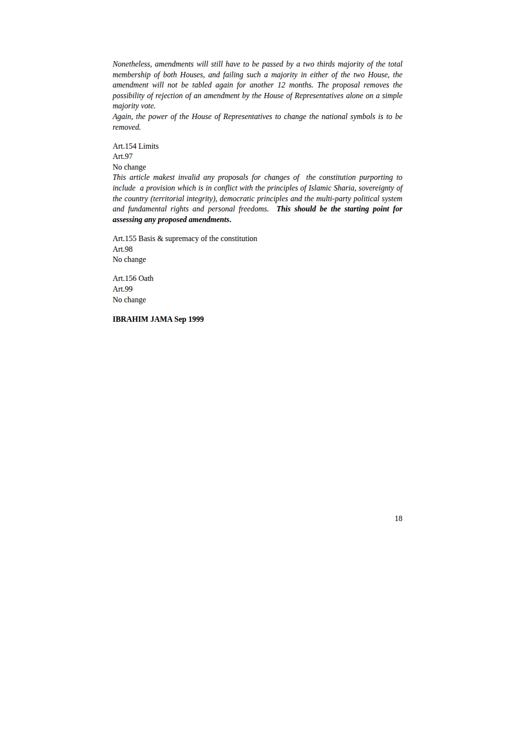Nonetheless, amendments will still have to be passed by a two thirds majority of the total membership of both Houses, and failing such a majority in either of the two House, the amendment will not be tabled again for another 12 months. The proposal removes the possibility of rejection of an amendment by the House of Representatives alone on a simple majority vote.
Again, the power of the House of Representatives to change the national symbols is to be removed.
Art.154 Limits
Art.97
No change
This article makest invalid any proposals for changes of the constitution purporting to include a provision which is in conflict with the principles of Islamic Sharia, sovereignty of the country (territorial integrity), democratic principles and the multi-party political system and fundamental rights and personal freedoms. This should be the starting point for assessing any proposed amendments.
Art.155 Basis & supremacy of the constitution
Art.98
No change
Art.156 Oath
Art.99
No change
IBRAHIM JAMA Sep 1999
18